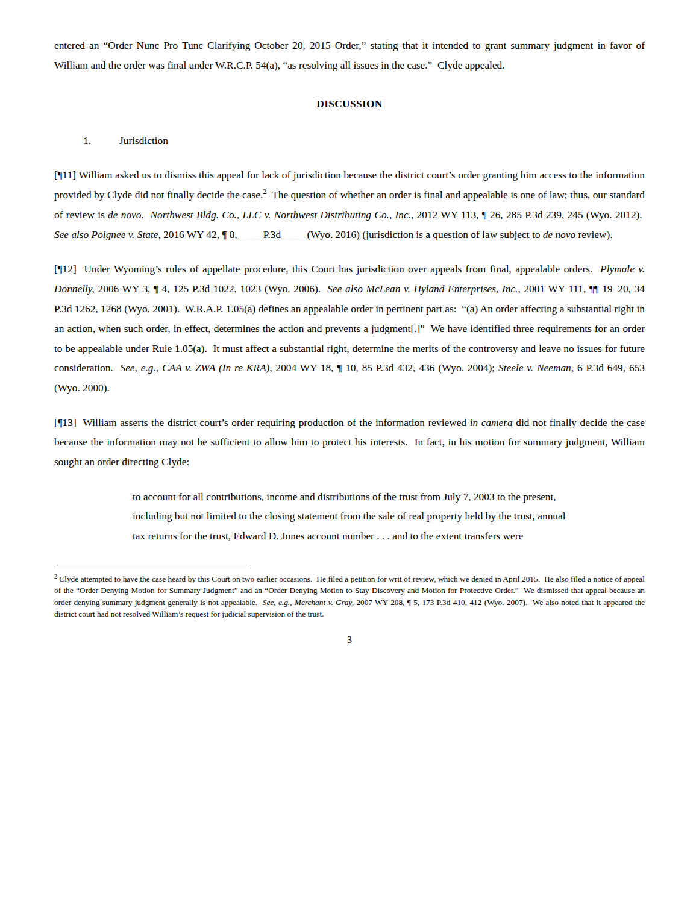entered an “Order Nunc Pro Tunc Clarifying October 20, 2015 Order,” stating that it intended to grant summary judgment in favor of William and the order was final under W.R.C.P. 54(a), “as resolving all issues in the case.” Clyde appealed.
DISCUSSION
1. Jurisdiction
[¶11] William asked us to dismiss this appeal for lack of jurisdiction because the district court’s order granting him access to the information provided by Clyde did not finally decide the case.2 The question of whether an order is final and appealable is one of law; thus, our standard of review is de novo. Northwest Bldg. Co., LLC v. Northwest Distributing Co., Inc., 2012 WY 113, ¶ 26, 285 P.3d 239, 245 (Wyo. 2012). See also Poignee v. State, 2016 WY 42, ¶ 8, ____ P.3d ____ (Wyo. 2016) (jurisdiction is a question of law subject to de novo review).
[¶12] Under Wyoming’s rules of appellate procedure, this Court has jurisdiction over appeals from final, appealable orders. Plymale v. Donnelly, 2006 WY 3, ¶ 4, 125 P.3d 1022, 1023 (Wyo. 2006). See also McLean v. Hyland Enterprises, Inc., 2001 WY 111, ¶¶ 19–20, 34 P.3d 1262, 1268 (Wyo. 2001). W.R.A.P. 1.05(a) defines an appealable order in pertinent part as: “(a) An order affecting a substantial right in an action, when such order, in effect, determines the action and prevents a judgment[.]” We have identified three requirements for an order to be appealable under Rule 1.05(a). It must affect a substantial right, determine the merits of the controversy and leave no issues for future consideration. See, e.g., CAA v. ZWA (In re KRA), 2004 WY 18, ¶ 10, 85 P.3d 432, 436 (Wyo. 2004); Steele v. Neeman, 6 P.3d 649, 653 (Wyo. 2000).
[¶13] William asserts the district court’s order requiring production of the information reviewed in camera did not finally decide the case because the information may not be sufficient to allow him to protect his interests. In fact, in his motion for summary judgment, William sought an order directing Clyde:
to account for all contributions, income and distributions of the trust from July 7, 2003 to the present, including but not limited to the closing statement from the sale of real property held by the trust, annual tax returns for the trust, Edward D. Jones account number . . . and to the extent transfers were
2 Clyde attempted to have the case heard by this Court on two earlier occasions. He filed a petition for writ of review, which we denied in April 2015. He also filed a notice of appeal of the “Order Denying Motion for Summary Judgment” and an “Order Denying Motion to Stay Discovery and Motion for Protective Order.” We dismissed that appeal because an order denying summary judgment generally is not appealable. See, e.g., Merchant v. Gray, 2007 WY 208, ¶ 5, 173 P.3d 410, 412 (Wyo. 2007). We also noted that it appeared the district court had not resolved William’s request for judicial supervision of the trust.
3